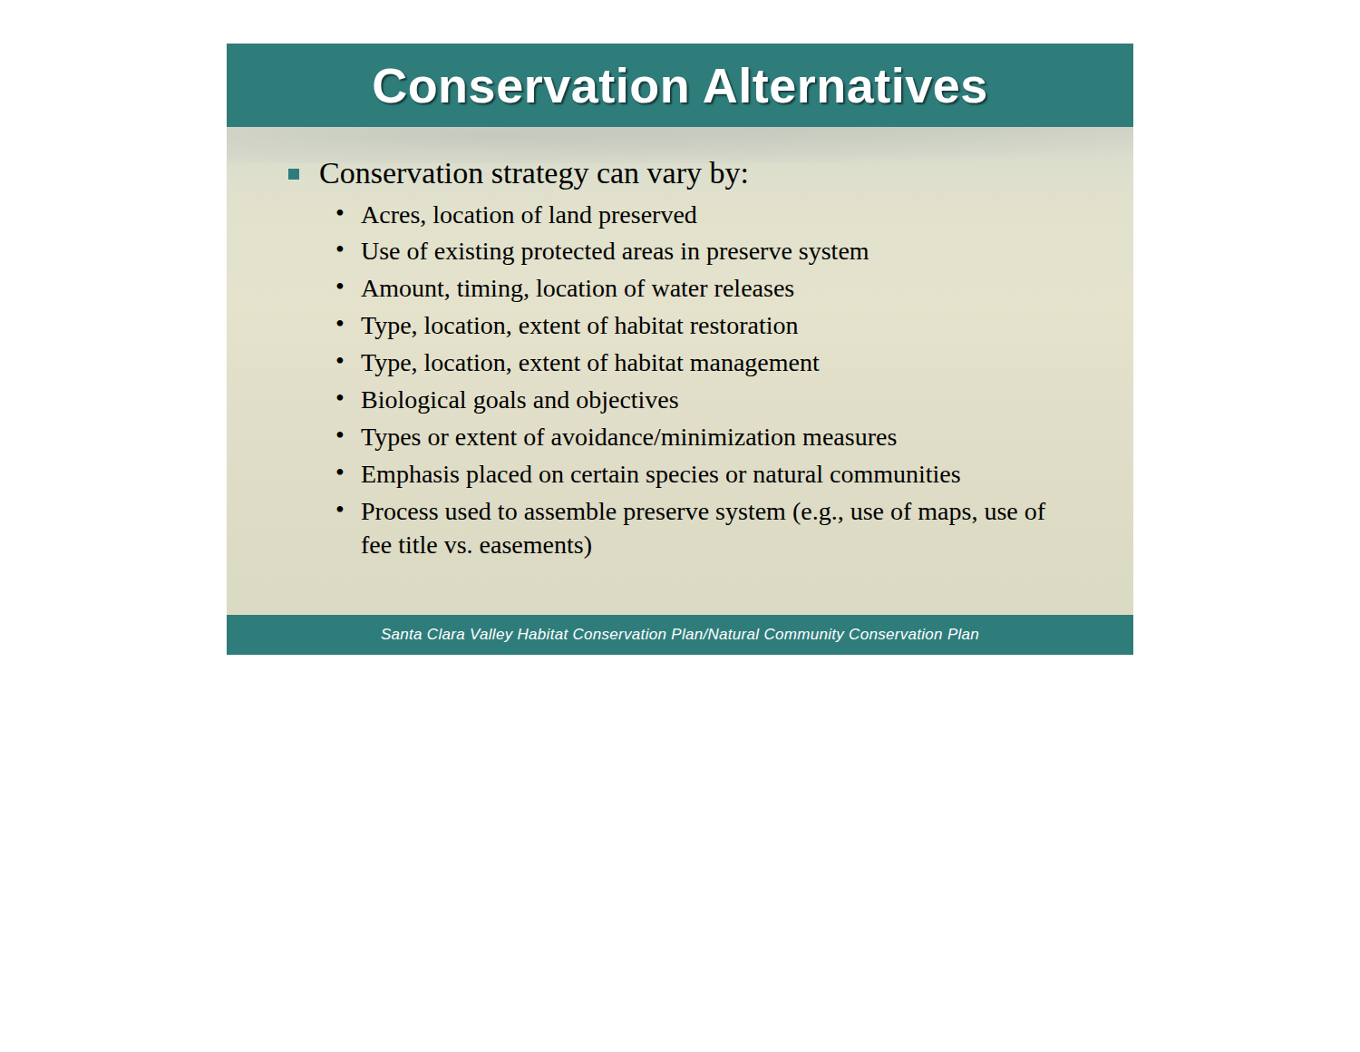Conservation Alternatives
Conservation strategy can vary by:
Acres, location of land preserved
Use of existing protected areas in preserve system
Amount, timing, location of water releases
Type, location, extent of habitat restoration
Type, location, extent of habitat management
Biological goals and objectives
Types or extent of avoidance/minimization measures
Emphasis placed on certain species or natural communities
Process used to assemble preserve system (e.g., use of maps, use of fee title vs. easements)
Santa Clara Valley Habitat Conservation Plan/Natural Community Conservation Plan